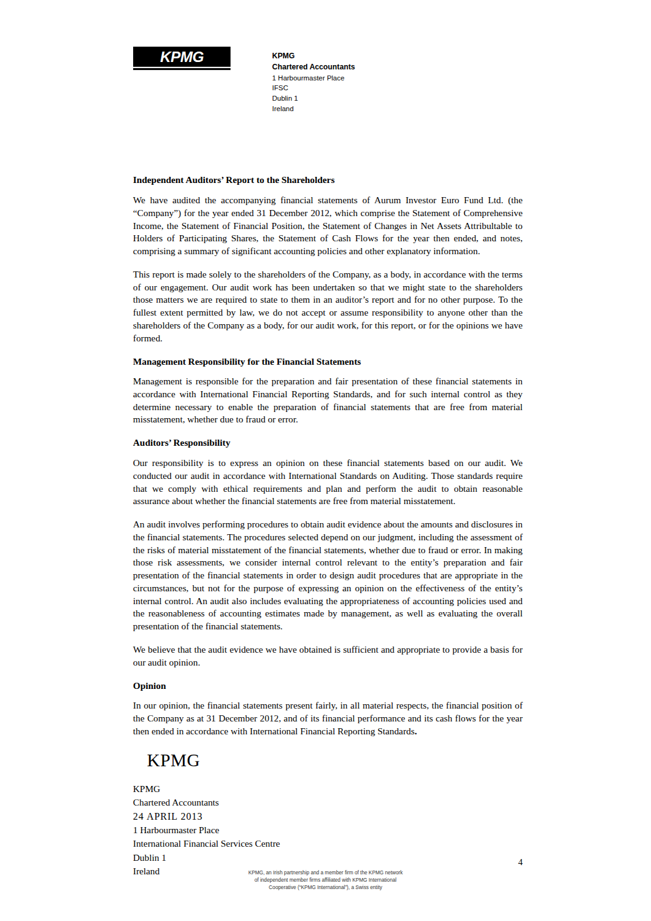KPMG
KPMG
Chartered Accountants
1 Harbourmaster Place
IFSC
Dublin 1
Ireland
Independent Auditors’ Report to the Shareholders
We have audited the accompanying financial statements of Aurum Investor Euro Fund Ltd. (the “Company”) for the year ended 31 December 2012, which comprise the Statement of Comprehensive Income, the Statement of Financial Position, the Statement of Changes in Net Assets Attribultable to Holders of Participating Shares, the Statement of Cash Flows for the year then ended, and notes, comprising a summary of significant accounting policies and other explanatory information.
This report is made solely to the shareholders of the Company, as a body, in accordance with the terms of our engagement. Our audit work has been undertaken so that we might state to the shareholders those matters we are required to state to them in an auditor’s report and for no other purpose. To the fullest extent permitted by law, we do not accept or assume responsibility to anyone other than the shareholders of the Company as a body, for our audit work, for this report, or for the opinions we have formed.
Management Responsibility for the Financial Statements
Management is responsible for the preparation and fair presentation of these financial statements in accordance with International Financial Reporting Standards, and for such internal control as they determine necessary to enable the preparation of financial statements that are free from material misstatement, whether due to fraud or error.
Auditors’ Responsibility
Our responsibility is to express an opinion on these financial statements based on our audit. We conducted our audit in accordance with International Standards on Auditing. Those standards require that we comply with ethical requirements and plan and perform the audit to obtain reasonable assurance about whether the financial statements are free from material misstatement.
An audit involves performing procedures to obtain audit evidence about the amounts and disclosures in the financial statements. The procedures selected depend on our judgment, including the assessment of the risks of material misstatement of the financial statements, whether due to fraud or error. In making those risk assessments, we consider internal control relevant to the entity’s preparation and fair presentation of the financial statements in order to design audit procedures that are appropriate in the circumstances, but not for the purpose of expressing an opinion on the effectiveness of the entity’s internal control. An audit also includes evaluating the appropriateness of accounting policies used and the reasonableness of accounting estimates made by management, as well as evaluating the overall presentation of the financial statements.
We believe that the audit evidence we have obtained is sufficient and appropriate to provide a basis for our audit opinion.
Opinion
In our opinion, the financial statements present fairly, in all material respects, the financial position of the Company as at 31 December 2012, and of its financial performance and its cash flows for the year then ended in accordance with International Financial Reporting Standards.
KPMG
KPMG
Chartered Accountants
24 APRIL 2013
1 Harbourmaster Place
International Financial Services Centre
Dublin 1
Ireland
4
KPMG, an Irish partnership and a member firm of the KPMG network
of independent member firms affiliated with KPMG International
Cooperative (“KPMG International”), a Swiss entity